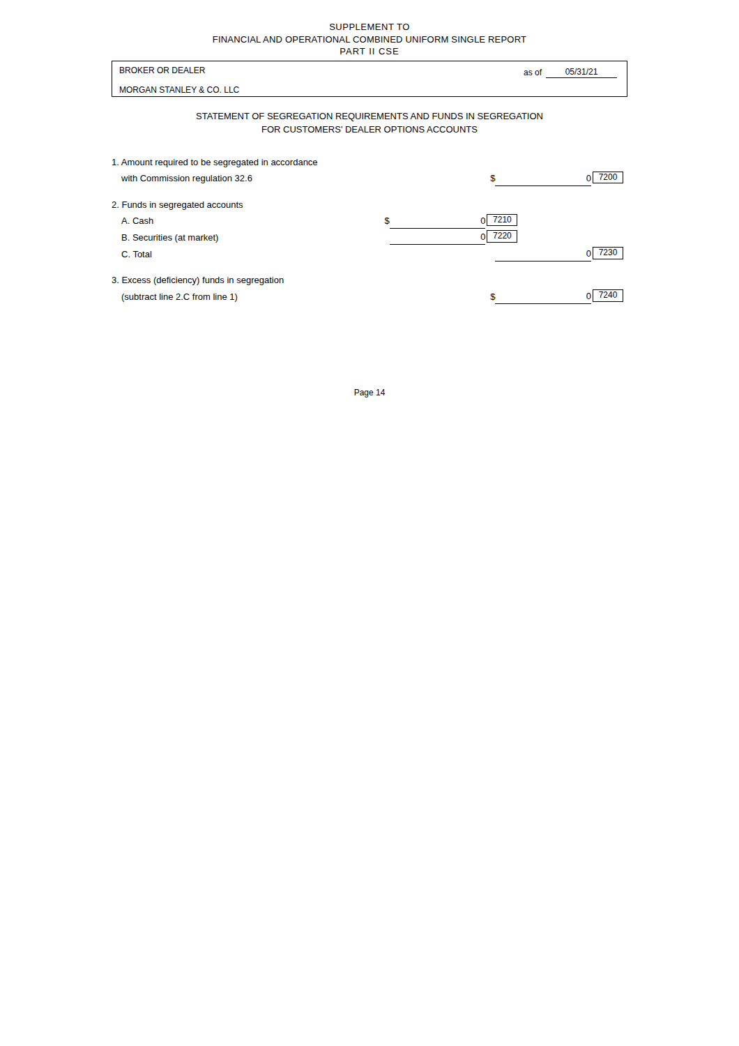SUPPLEMENT TO
FINANCIAL AND OPERATIONAL COMBINED UNIFORM SINGLE REPORT
PART II CSE
BROKER OR DEALER
MORGAN STANLEY & CO. LLC
as of 05/31/21
STATEMENT OF SEGREGATION REQUIREMENTS AND FUNDS IN SEGREGATION
FOR CUSTOMERS' DEALER OPTIONS ACCOUNTS
| 1. Amount required to be segregated in accordance | | | | | |
| with Commission regulation 32.6 | | | $ | 0 | 7200 |
| 2. Funds in segregated accounts | | | | | |
| A. Cash | $ | 0 | 7210 | |
| B. Securities (at market) | | 0 | 7220 | |
| C. Total | | | | 0 | 7230 |
| 3. Excess (deficiency) funds in segregation | | | | | |
| (subtract line 2.C from line 1) | | | $ | 0 | 7240 |
Page 14